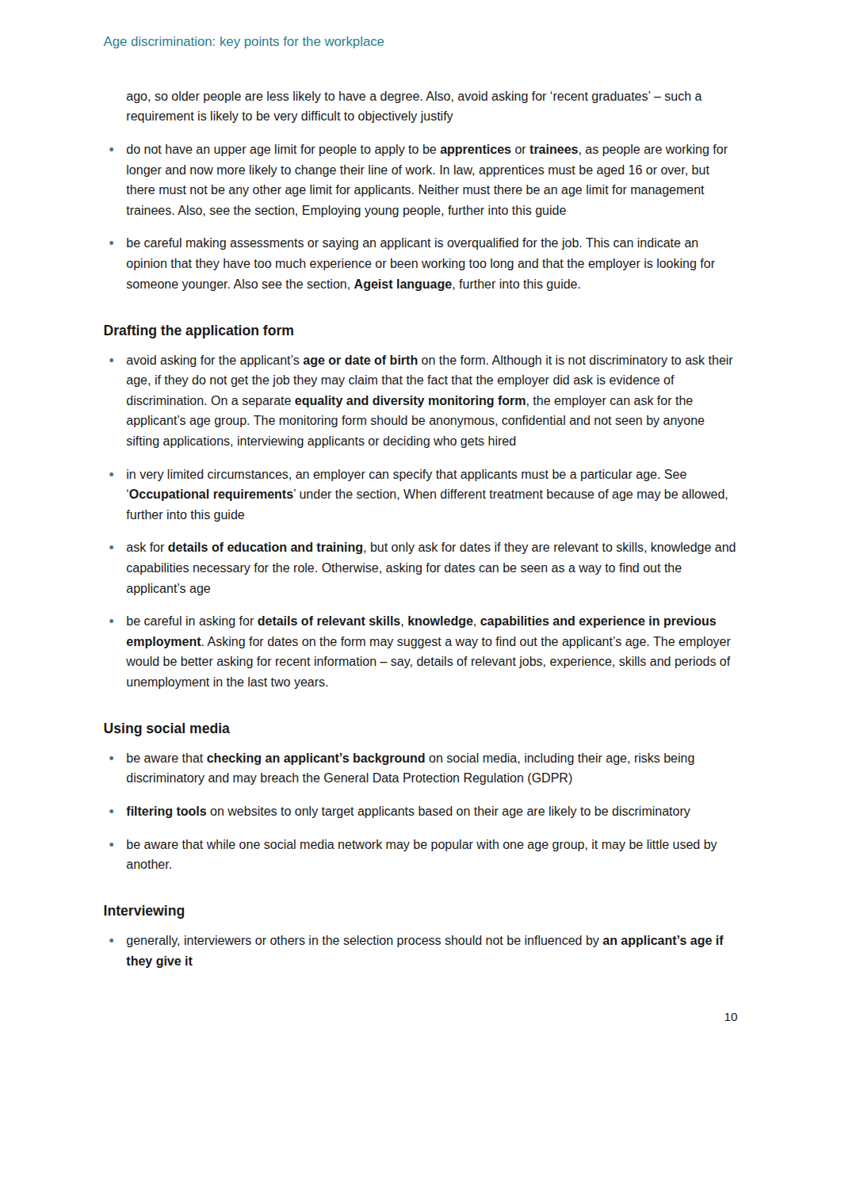Age discrimination: key points for the workplace
ago, so older people are less likely to have a degree. Also, avoid asking for ‘recent graduates’ – such a requirement is likely to be very difficult to objectively justify
do not have an upper age limit for people to apply to be apprentices or trainees, as people are working for longer and now more likely to change their line of work. In law, apprentices must be aged 16 or over, but there must not be any other age limit for applicants. Neither must there be an age limit for management trainees. Also, see the section, Employing young people, further into this guide
be careful making assessments or saying an applicant is overqualified for the job. This can indicate an opinion that they have too much experience or been working too long and that the employer is looking for someone younger. Also see the section, Ageist language, further into this guide.
Drafting the application form
avoid asking for the applicant’s age or date of birth on the form. Although it is not discriminatory to ask their age, if they do not get the job they may claim that the fact that the employer did ask is evidence of discrimination. On a separate equality and diversity monitoring form, the employer can ask for the applicant’s age group. The monitoring form should be anonymous, confidential and not seen by anyone sifting applications, interviewing applicants or deciding who gets hired
in very limited circumstances, an employer can specify that applicants must be a particular age. See ‘Occupational requirements’ under the section, When different treatment because of age may be allowed, further into this guide
ask for details of education and training, but only ask for dates if they are relevant to skills, knowledge and capabilities necessary for the role. Otherwise, asking for dates can be seen as a way to find out the applicant’s age
be careful in asking for details of relevant skills, knowledge, capabilities and experience in previous employment. Asking for dates on the form may suggest a way to find out the applicant’s age. The employer would be better asking for recent information – say, details of relevant jobs, experience, skills and periods of unemployment in the last two years.
Using social media
be aware that checking an applicant’s background on social media, including their age, risks being discriminatory and may breach the General Data Protection Regulation (GDPR)
filtering tools on websites to only target applicants based on their age are likely to be discriminatory
be aware that while one social media network may be popular with one age group, it may be little used by another.
Interviewing
generally, interviewers or others in the selection process should not be influenced by an applicant’s age if they give it
10